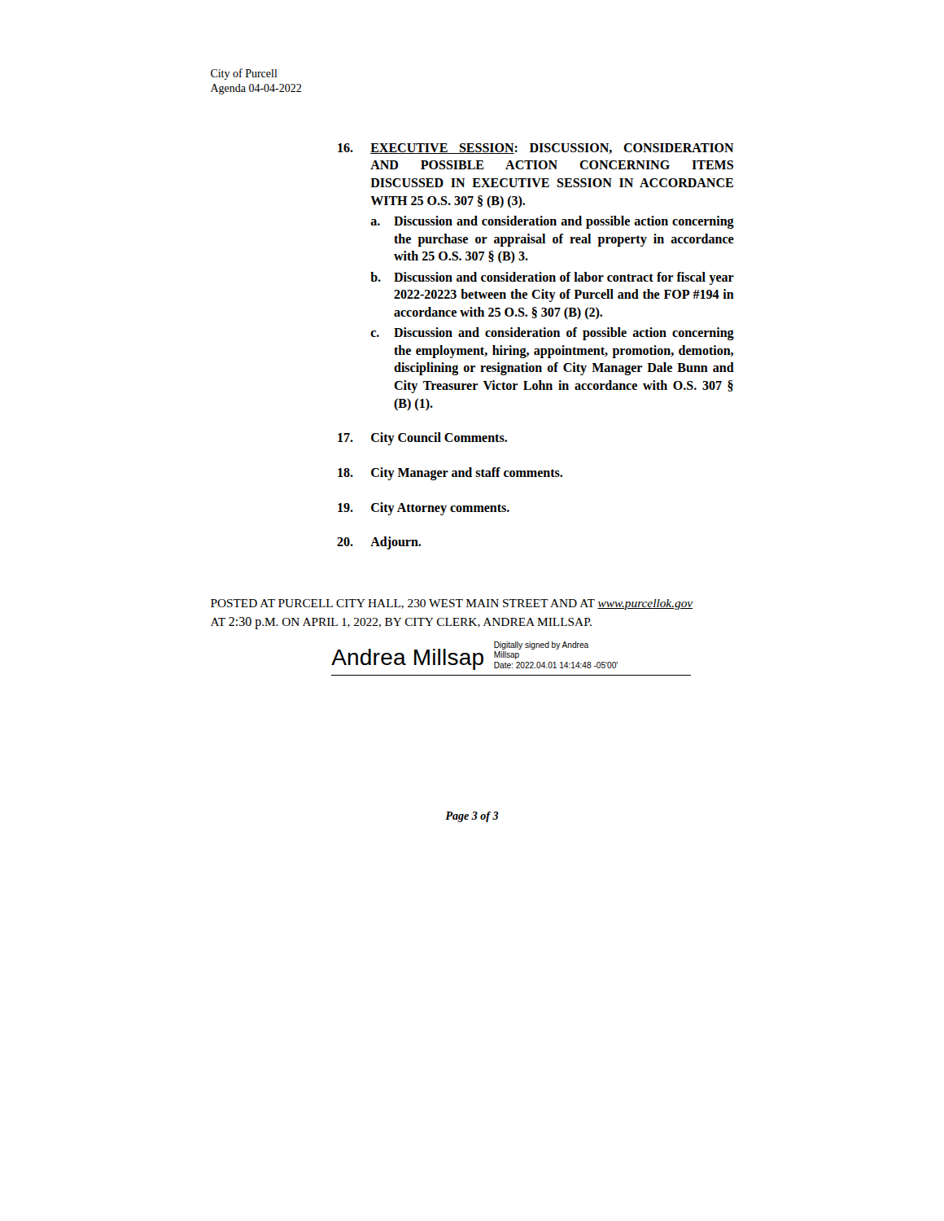City of Purcell
Agenda 04-04-2022
16.
EXECUTIVE SESSION: DISCUSSION, CONSIDERATION AND POSSIBLE ACTION CONCERNING ITEMS DISCUSSED IN EXECUTIVE SESSION IN ACCORDANCE WITH 25 O.S. 307 § (B) (3).
a. Discussion and consideration and possible action concerning the purchase or appraisal of real property in accordance with 25 O.S. 307 § (B) 3.
b. Discussion and consideration of labor contract for fiscal year 2022-20223 between the City of Purcell and the FOP #194 in accordance with 25 O.S. § 307 (B) (2).
c. Discussion and consideration of possible action concerning the employment, hiring, appointment, promotion, demotion, disciplining or resignation of City Manager Dale Bunn and City Treasurer Victor Lohn in accordance with O.S. 307 § (B) (1).
17. City Council Comments.
18. City Manager and staff comments.
19. City Attorney comments.
20. Adjourn.
POSTED AT PURCELL CITY HALL, 230 WEST MAIN STREET AND AT www.purcellok.gov
AT 2:30 p.M. ON APRIL 1, 2022, BY CITY CLERK, ANDREA MILLSAP.
Andrea Millsap Digitally signed by Andrea
Millsap
Date: 2022.04.01 14:14:48 -05'00'
Page 3 of 3